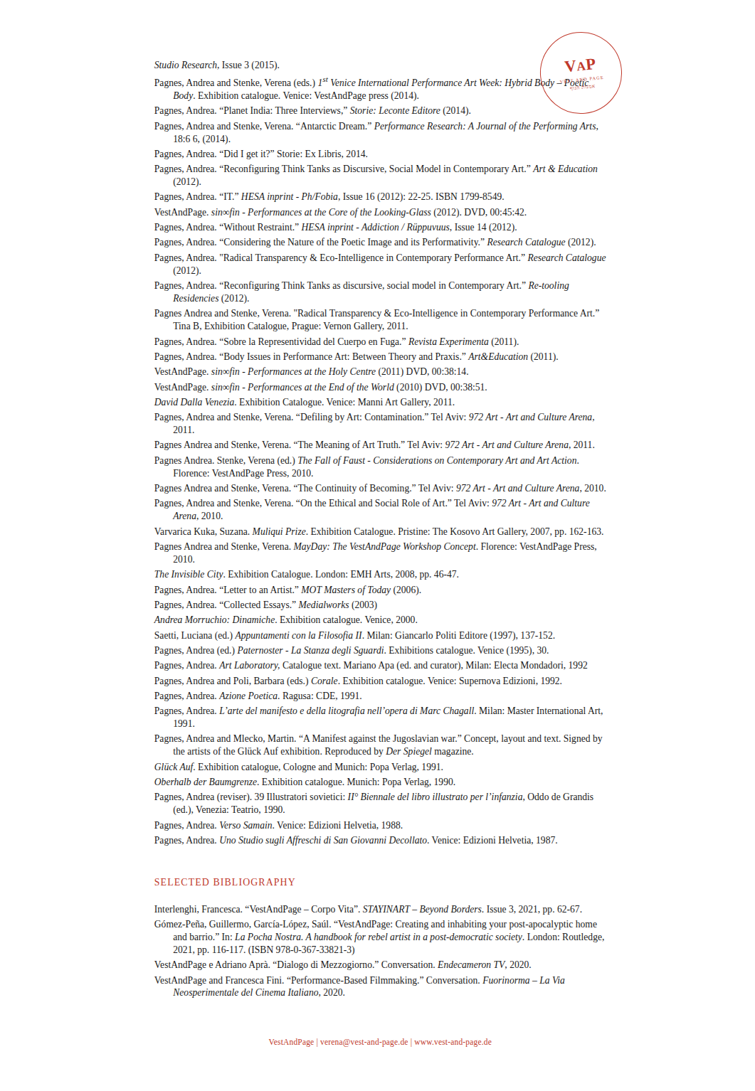VAP
Vest and Page
אמנות הגוף
Studio Research, Issue 3 (2015).
Pagnes, Andrea and Stenke, Verena (eds.) 1st Venice International Performance Art Week: Hybrid Body – Poetic Body. Exhibition catalogue. Venice: VestAndPage press (2014).
Pagnes, Andrea. “Planet India: Three Interviews,” Storie: Leconte Editore (2014).
Pagnes, Andrea and Stenke, Verena. “Antarctic Dream.” Performance Research: A Journal of the Performing Arts, 18:6 6, (2014).
Pagnes, Andrea. “Did I get it?” Storie: Ex Libris, 2014.
Pagnes, Andrea. “Reconfiguring Think Tanks as Discursive, Social Model in Contemporary Art.” Art & Education (2012).
Pagnes, Andrea. “IT.” HESA inprint - Ph/Fobia, Issue 16 (2012): 22-25. ISBN 1799-8549.
VestAndPage. sin∞fin - Performances at the Core of the Looking-Glass (2012). DVD, 00:45:42.
Pagnes, Andrea. “Without Restraint.” HESA inprint - Addiction / Rüppuvuus, Issue 14 (2012).
Pagnes, Andrea. “Considering the Nature of the Poetic Image and its Performativity.” Research Catalogue (2012).
Pagnes, Andrea. "Radical Transparency & Eco-Intelligence in Contemporary Performance Art.” Research Catalogue (2012).
Pagnes, Andrea. “Reconfiguring Think Tanks as discursive, social model in Contemporary Art.” Re-tooling Residencies (2012).
Pagnes Andrea and Stenke, Verena. "Radical Transparency & Eco-Intelligence in Contemporary Performance Art.” Tina B, Exhibition Catalogue, Prague: Vernon Gallery, 2011.
Pagnes, Andrea. “Sobre la Representividad del Cuerpo en Fuga.” Revista Experimenta (2011).
Pagnes, Andrea. “Body Issues in Performance Art: Between Theory and Praxis.” Art&Education (2011).
VestAndPage. sin∞fin - Performances at the Holy Centre (2011) DVD, 00:38:14.
VestAndPage. sin∞fin - Performances at the End of the World (2010) DVD, 00:38:51.
David Dalla Venezia. Exhibition Catalogue. Venice: Manni Art Gallery, 2011.
Pagnes, Andrea and Stenke, Verena. “Defiling by Art: Contamination.” Tel Aviv: 972 Art - Art and Culture Arena, 2011.
Pagnes Andrea and Stenke, Verena. “The Meaning of Art Truth.” Tel Aviv: 972 Art - Art and Culture Arena, 2011.
Pagnes Andrea. Stenke, Verena (ed.) The Fall of Faust - Considerations on Contemporary Art and Art Action. Florence: VestAndPage Press, 2010.
Pagnes Andrea and Stenke, Verena. “The Continuity of Becoming.” Tel Aviv: 972 Art - Art and Culture Arena, 2010.
Pagnes, Andrea and Stenke, Verena. “On the Ethical and Social Role of Art.” Tel Aviv: 972 Art - Art and Culture Arena, 2010.
Varvarica Kuka, Suzana. Muliqui Prize. Exhibition Catalogue. Pristine: The Kosovo Art Gallery, 2007, pp. 162-163.
Pagnes Andrea and Stenke, Verena. MayDay: The VestAndPage Workshop Concept. Florence: VestAndPage Press, 2010.
The Invisible City. Exhibition Catalogue. London: EMH Arts, 2008, pp. 46-47.
Pagnes, Andrea. “Letter to an Artist.” MOT Masters of Today (2006).
Pagnes, Andrea. “Collected Essays.” Medialworks (2003)
Andrea Morruchio: Dinamiche. Exhibition catalogue. Venice, 2000.
Saetti, Luciana (ed.) Appuntamenti con la Filosofia II. Milan: Giancarlo Politi Editore (1997), 137-152.
Pagnes, Andrea (ed.) Paternoster - La Stanza degli Sguardi. Exhibitions catalogue. Venice (1995), 30.
Pagnes, Andrea. Art Laboratory, Catalogue text. Mariano Apa (ed. and curator), Milan: Electa Mondadori, 1992
Pagnes, Andrea and Poli, Barbara (eds.) Corale. Exhibition catalogue. Venice: Supernova Edizioni, 1992.
Pagnes, Andrea. Azione Poetica. Ragusa: CDE, 1991.
Pagnes, Andrea. L’arte del manifesto e della litografia nell’opera di Marc Chagall. Milan: Master International Art, 1991.
Pagnes, Andrea and Mlecko, Martin. “A Manifest against the Jugoslavian war.” Concept, layout and text. Signed by the artists of the Glück Auf exhibition. Reproduced by Der Spiegel magazine.
Glück Auf. Exhibition catalogue, Cologne and Munich: Popa Verlag, 1991.
Oberhalb der Baumgrenze. Exhibition catalogue. Munich: Popa Verlag, 1990.
Pagnes, Andrea (reviser). 39 Illustratori sovietici: II° Biennale del libro illustrato per l’infanzia, Oddo de Grandis (ed.), Venezia: Teatrio, 1990.
Pagnes, Andrea. Verso Samain. Venice: Edizioni Helvetia, 1988.
Pagnes, Andrea. Uno Studio sugli Affreschi di San Giovanni Decollato. Venice: Edizioni Helvetia, 1987.
Selected Bibliography
Interlenghi, Francesca. “VestAndPage – Corpo Vita”. STAYINART – Beyond Borders. Issue 3, 2021, pp. 62-67.
Gómez-Peña, Guillermo, García-López, Saúl. “VestAndPage: Creating and inhabiting your post-apocalyptic home and barrio.” In: La Pocha Nostra. A handbook for rebel artist in a post-democratic society. London: Routledge, 2021, pp. 116-117. (ISBN 978-0-367-33821-3)
VestAndPage e Adriano Aprà. “Dialogo di Mezzogiorno.” Conversation. Endecameron TV, 2020.
VestAndPage and Francesca Fini. “Performance-Based Filmmaking.” Conversation. Fuorinorma – La Via Neosperimentale del Cinema Italiano, 2020.
VestAndPage | verena@vest-and-page.de | www.vest-and-page.de